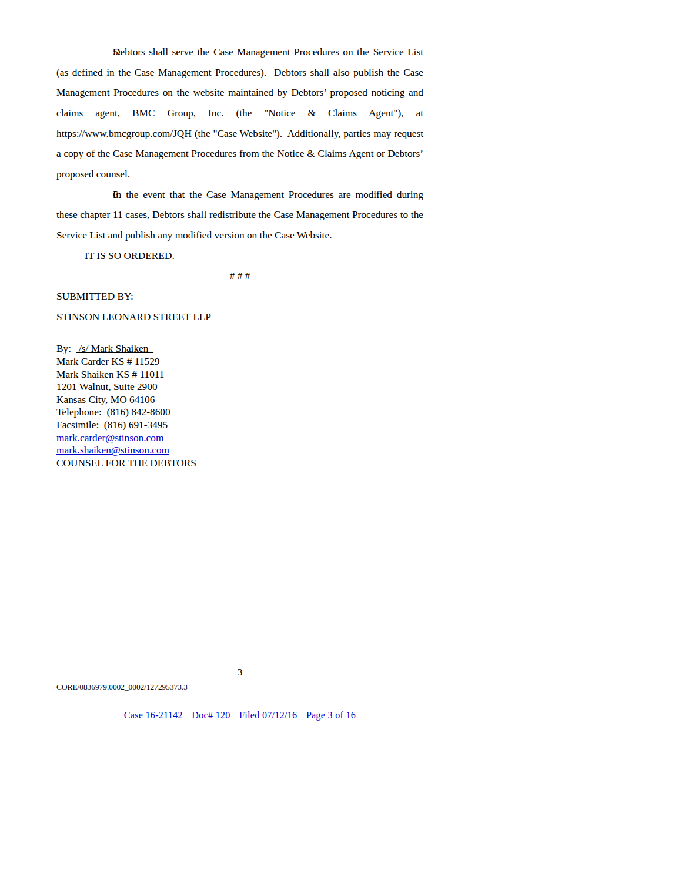5. Debtors shall serve the Case Management Procedures on the Service List (as defined in the Case Management Procedures). Debtors shall also publish the Case Management Procedures on the website maintained by Debtors’ proposed noticing and claims agent, BMC Group, Inc. (the "Notice & Claims Agent"), at https://www.bmcgroup.com/JQH (the "Case Website"). Additionally, parties may request a copy of the Case Management Procedures from the Notice & Claims Agent or Debtors’ proposed counsel.
6. In the event that the Case Management Procedures are modified during these chapter 11 cases, Debtors shall redistribute the Case Management Procedures to the Service List and publish any modified version on the Case Website.
IT IS SO ORDERED.
# # #
SUBMITTED BY:
STINSON LEONARD STREET LLP
By: /s/ Mark Shaiken
Mark Carder KS # 11529
Mark Shaiken KS # 11011
1201 Walnut, Suite 2900
Kansas City, MO 64106
Telephone: (816) 842-8600
Facsimile: (816) 691-3495
mark.carder@stinson.com
mark.shaiken@stinson.com
COUNSEL FOR THE DEBTORS
3
CORE/0836979.0002_0002/127295373.3
Case 16-21142 Doc# 120 Filed 07/12/16 Page 3 of 16